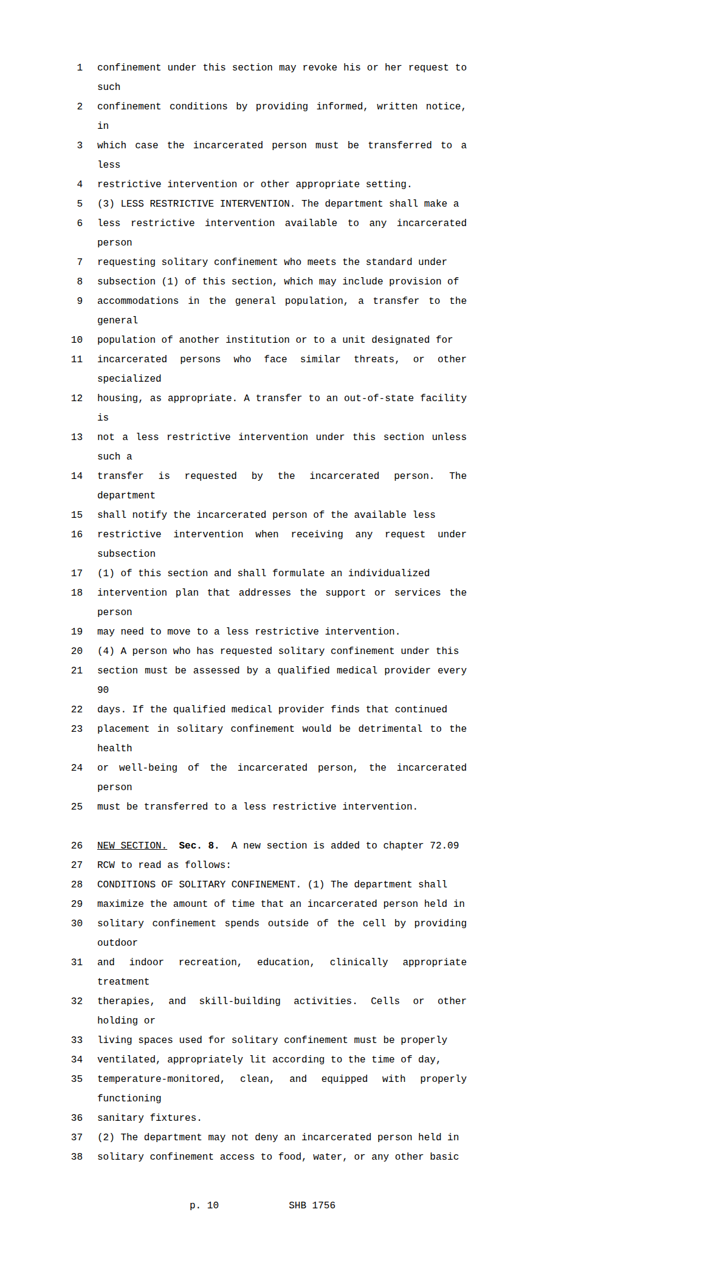1 confinement under this section may revoke his or her request to such
2 confinement conditions by providing informed, written notice, in
3 which case the incarcerated person must be transferred to a less
4 restrictive intervention or other appropriate setting.
5(3) LESS RESTRICTIVE INTERVENTION. The department shall make a
6 less restrictive intervention available to any incarcerated person
7 requesting solitary confinement who meets the standard under
8 subsection (1) of this section, which may include provision of
9 accommodations in the general population, a transfer to the general
10 population of another institution or to a unit designated for
11 incarcerated persons who face similar threats, or other specialized
12 housing, as appropriate. A transfer to an out-of-state facility is
13 not a less restrictive intervention under this section unless such a
14 transfer is requested by the incarcerated person. The department
15 shall notify the incarcerated person of the available less
16 restrictive intervention when receiving any request under subsection
17(1) of this section and shall formulate an individualized
18 intervention plan that addresses the support or services the person
19 may need to move to a less restrictive intervention.
20(4) A person who has requested solitary confinement under this
21 section must be assessed by a qualified medical provider every 90
22 days. If the qualified medical provider finds that continued
23 placement in solitary confinement would be detrimental to the health
24 or well-being of the incarcerated person, the incarcerated person
25 must be transferred to a less restrictive intervention.
26 NEW SECTION. Sec. 8. A new section is added to chapter 72.09
27 RCW to read as follows:
28 CONDITIONS OF SOLITARY CONFINEMENT. (1) The department shall
29 maximize the amount of time that an incarcerated person held in
30 solitary confinement spends outside of the cell by providing outdoor
31 and indoor recreation, education, clinically appropriate treatment
32 therapies, and skill-building activities. Cells or other holding or
33 living spaces used for solitary confinement must be properly
34 ventilated, appropriately lit according to the time of day,
35 temperature-monitored, clean, and equipped with properly functioning
36 sanitary fixtures.
37(2) The department may not deny an incarcerated person held in
38 solitary confinement access to food, water, or any other basic
p. 10 SHB 1756